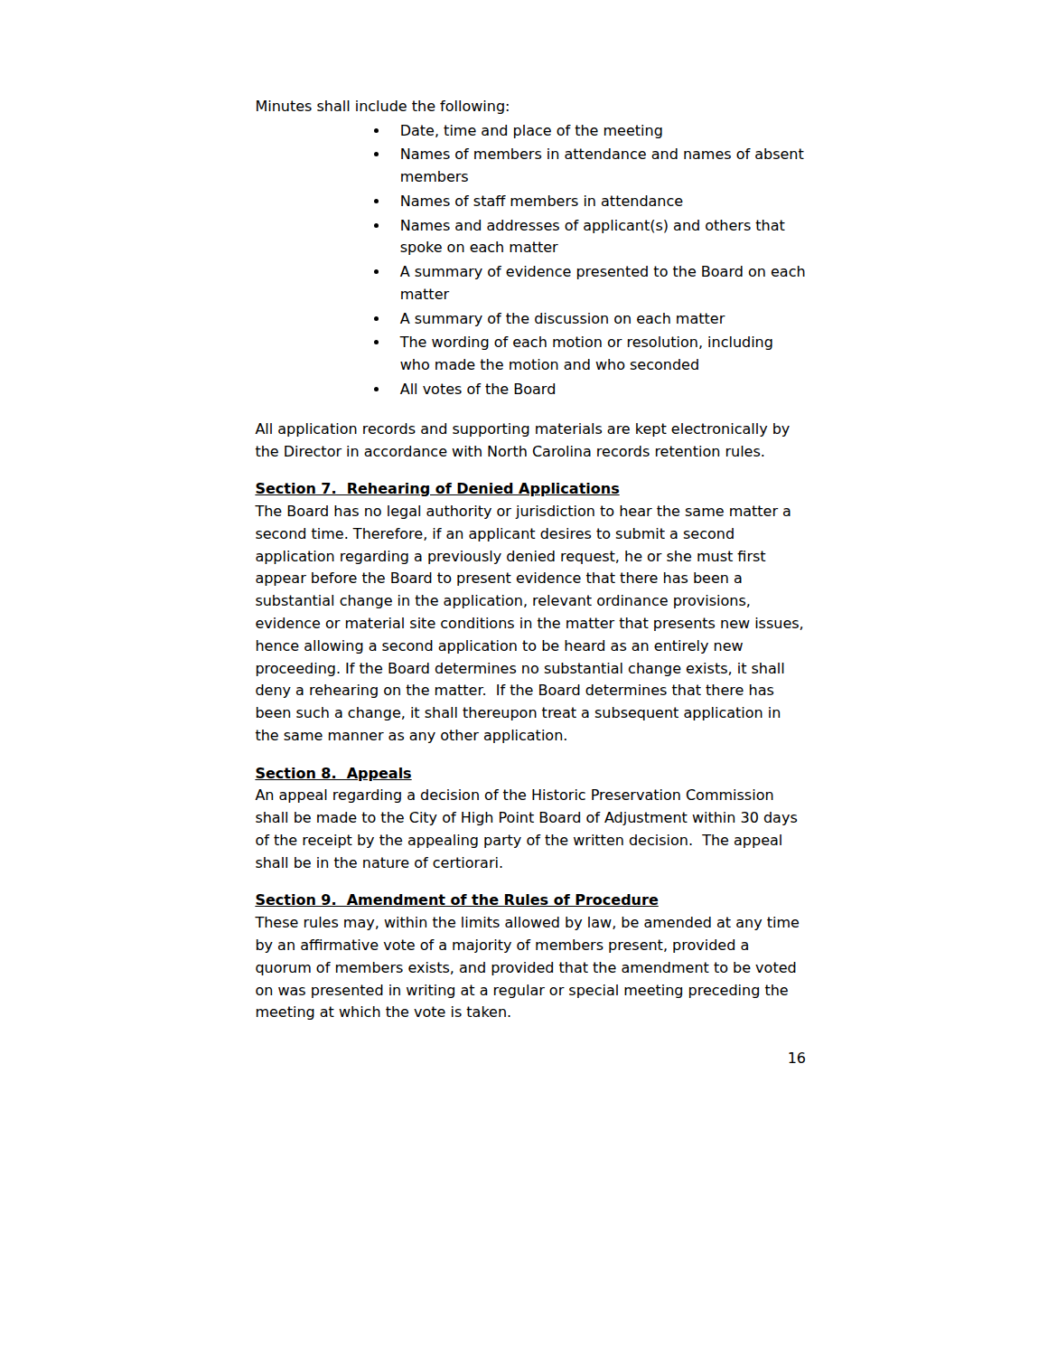Minutes shall include the following:
Date, time and place of the meeting
Names of members in attendance and names of absent members
Names of staff members in attendance
Names and addresses of applicant(s) and others that spoke on each matter
A summary of evidence presented to the Board on each matter
A summary of the discussion on each matter
The wording of each motion or resolution, including who made the motion and who seconded
All votes of the Board
All application records and supporting materials are kept electronically by the Director in accordance with North Carolina records retention rules.
Section 7. Rehearing of Denied Applications
The Board has no legal authority or jurisdiction to hear the same matter a second time. Therefore, if an applicant desires to submit a second application regarding a previously denied request, he or she must first appear before the Board to present evidence that there has been a substantial change in the application, relevant ordinance provisions, evidence or material site conditions in the matter that presents new issues, hence allowing a second application to be heard as an entirely new proceeding. If the Board determines no substantial change exists, it shall deny a rehearing on the matter. If the Board determines that there has been such a change, it shall thereupon treat a subsequent application in the same manner as any other application.
Section 8. Appeals
An appeal regarding a decision of the Historic Preservation Commission shall be made to the City of High Point Board of Adjustment within 30 days of the receipt by the appealing party of the written decision. The appeal shall be in the nature of certiorari.
Section 9. Amendment of the Rules of Procedure
These rules may, within the limits allowed by law, be amended at any time by an affirmative vote of a majority of members present, provided a quorum of members exists, and provided that the amendment to be voted on was presented in writing at a regular or special meeting preceding the meeting at which the vote is taken.
16